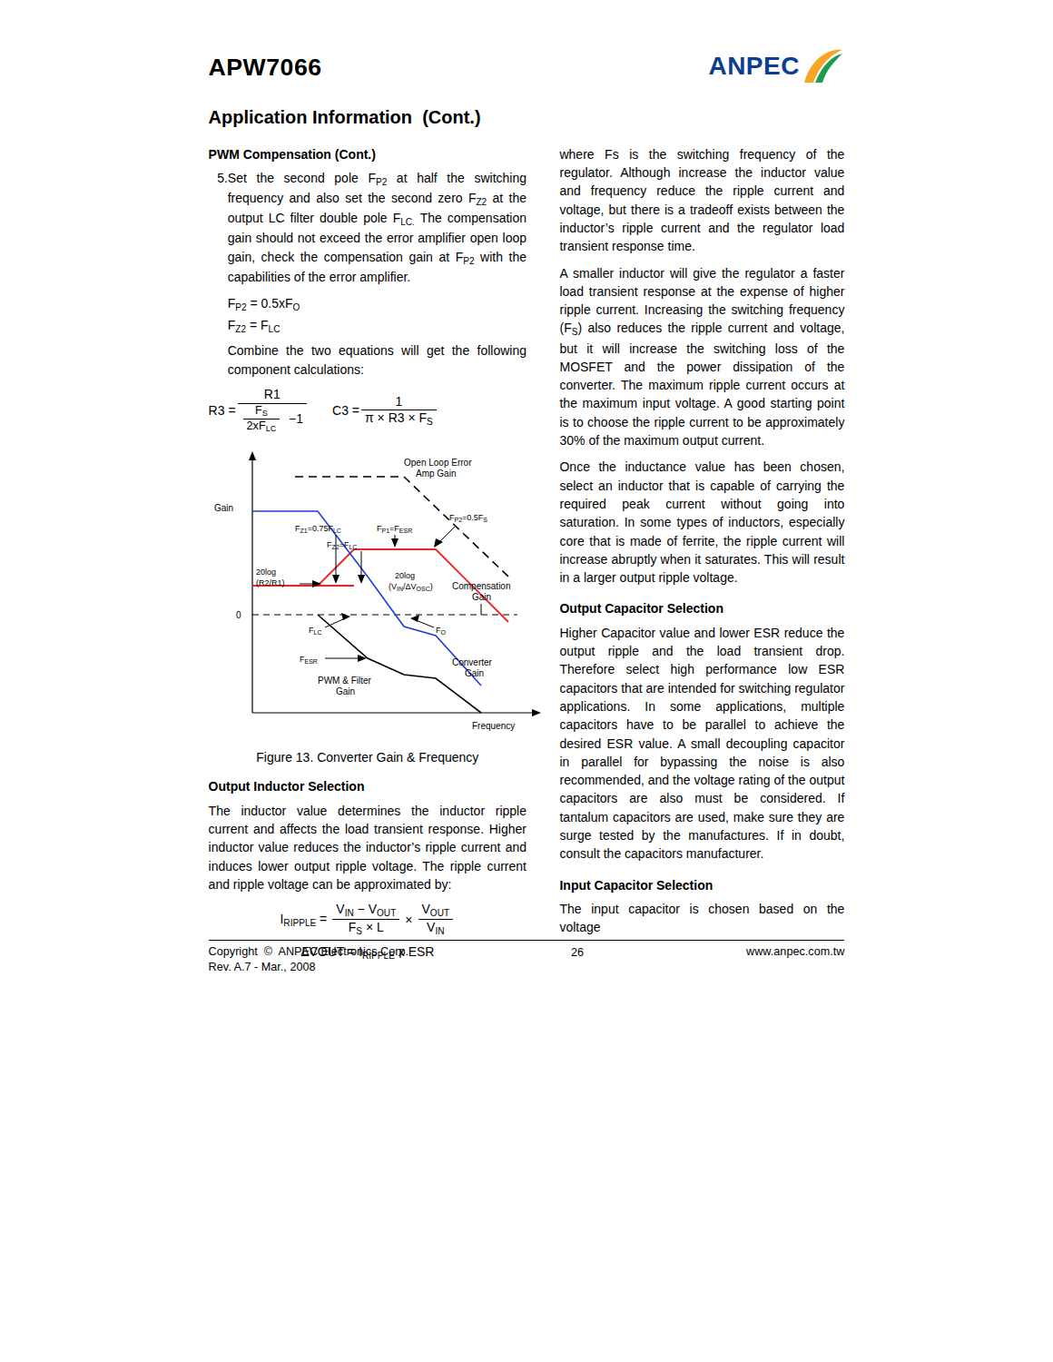APW7066
ANPEC
Application Information (Cont.)
PWM Compensation (Cont.)
5.Set the second pole FP2 at half the switching frequency and also set the second zero FZ2 at the output LC filter double pole FLC. The compensation gain should not exceed the error amplifier open loop gain, check the compensation gain at FP2 with the capabilities of the error amplifier.
FP2 = 0.5xFO
FZ2 = FLC
Combine the two equations will get the following component calculations:
R3 = R1 FS 2xFLC −1
C3 = 1 π × R3 × FS
Gain 0 Open Loop Error Amp Gain FZ1=0.75FLC FP1=FESR FP2=0.5FS FZ2=FLC 20log (R2/R1) 20log (VIN/ΔVOSC) Compensation Gain FLC FO FESR Converter Gain PWM & Filter Gain Frequency
Figure 13. Converter Gain & Frequency
Output Inductor Selection
The inductor value determines the inductor ripple current and affects the load transient response. Higher inductor value reduces the inductor’s ripple current and induces lower output ripple voltage. The ripple current and ripple voltage can be approximated by:
IRIPPLE = VIN − VOUT FS × L × VOUT VIN
ΔVOUT = IRIPPLE x ESR
where Fs is the switching frequency of the regulator. Although increase the inductor value and frequency reduce the ripple current and voltage, but there is a tradeoff exists between the inductor’s ripple current and the regulator load transient response time.
A smaller inductor will give the regulator a faster load transient response at the expense of higher ripple current. Increasing the switching frequency (FS) also reduces the ripple current and voltage, but it will increase the switching loss of the MOSFET and the power dissipation of the converter. The maximum ripple current occurs at the maximum input voltage. A good starting point is to choose the ripple current to be approximately 30% of the maximum output current.
Once the inductance value has been chosen, select an inductor that is capable of carrying the required peak current without going into saturation. In some types of inductors, especially core that is made of ferrite, the ripple current will increase abruptly when it saturates. This will result in a larger output ripple voltage.
Output Capacitor Selection
Higher Capacitor value and lower ESR reduce the output ripple and the load transient drop. Therefore select high performance low ESR capacitors that are intended for switching regulator applications. In some applications, multiple capacitors have to be parallel to achieve the desired ESR value. A small decoupling capacitor in parallel for bypassing the noise is also recommended, and the voltage rating of the output capacitors are also must be considered. If tantalum capacitors are used, make sure they are surge tested by the manufactures. If in doubt, consult the capacitors manufacturer.
Input Capacitor Selection
The input capacitor is chosen based on the voltage
Copyright © ANPEC Electronics Corp.
Rev. A.7 - Mar., 2008
26
www.anpec.com.tw